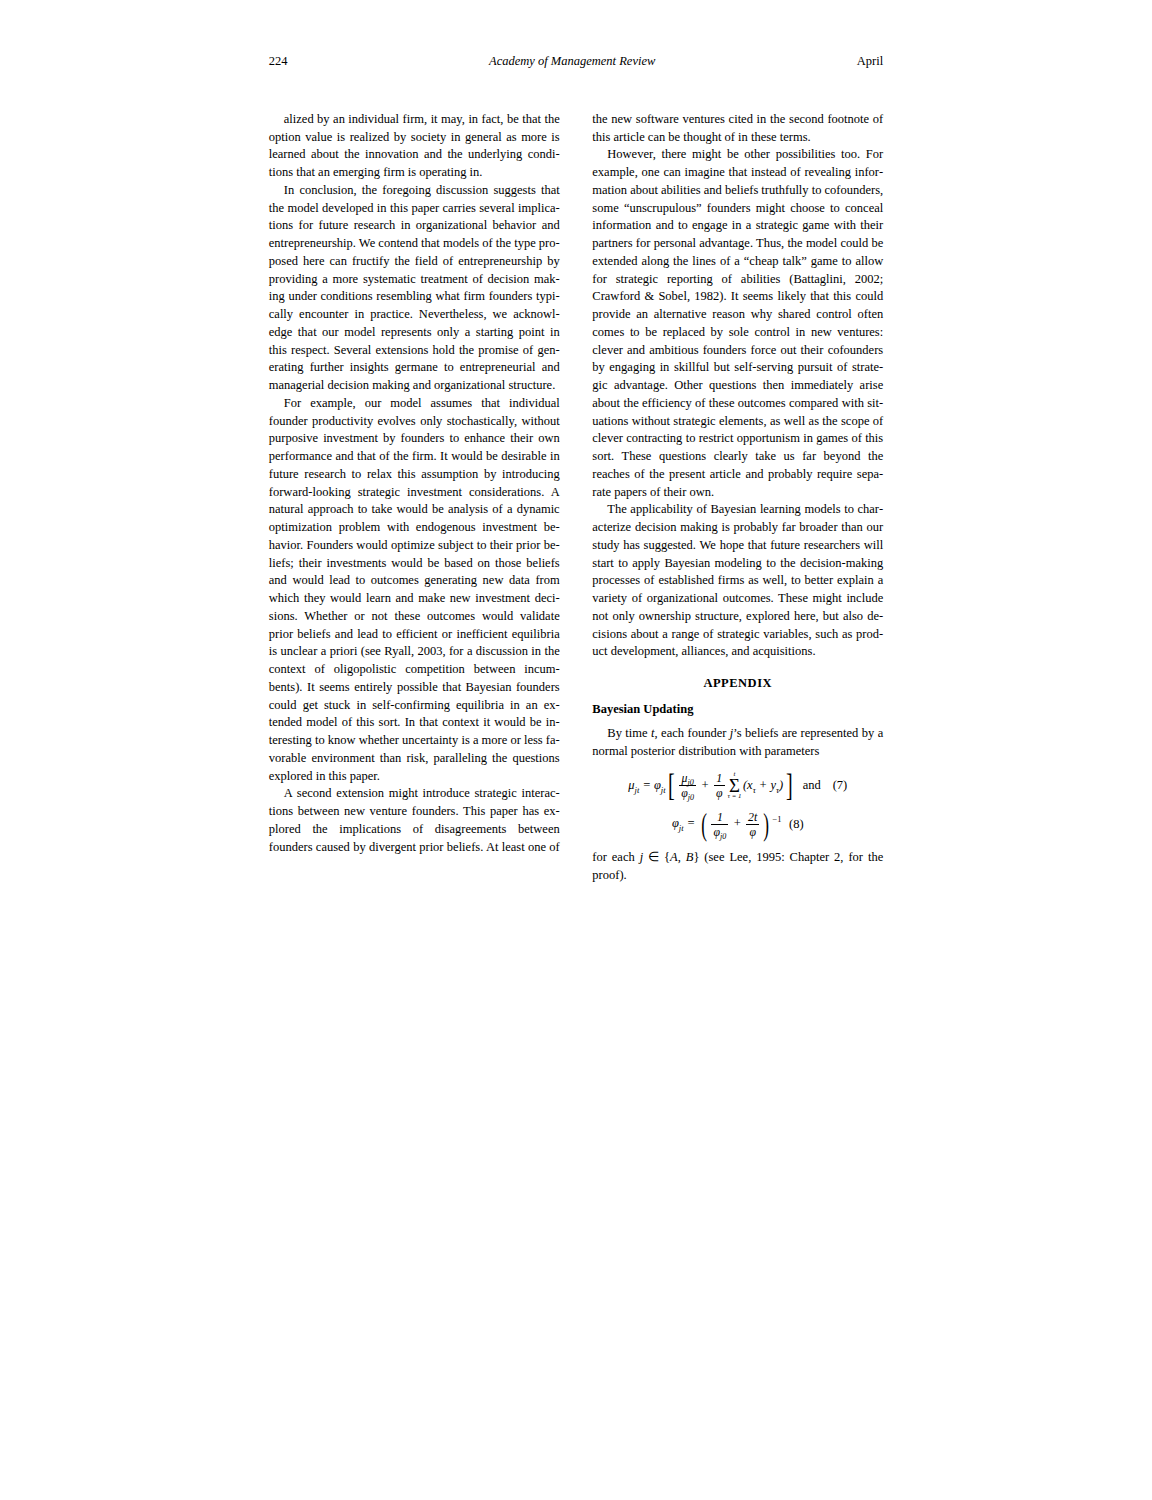224 Academy of Management Review April
alized by an individual firm, it may, in fact, be that the option value is realized by society in general as more is learned about the innovation and the underlying conditions that an emerging firm is operating in.
In conclusion, the foregoing discussion suggests that the model developed in this paper carries several implications for future research in organizational behavior and entrepreneurship. We contend that models of the type proposed here can fructify the field of entrepreneurship by providing a more systematic treatment of decision making under conditions resembling what firm founders typically encounter in practice. Nevertheless, we acknowledge that our model represents only a starting point in this respect. Several extensions hold the promise of generating further insights germane to entrepreneurial and managerial decision making and organizational structure.
For example, our model assumes that individual founder productivity evolves only stochastically, without purposive investment by founders to enhance their own performance and that of the firm. It would be desirable in future research to relax this assumption by introducing forward-looking strategic investment considerations. A natural approach to take would be analysis of a dynamic optimization problem with endogenous investment behavior. Founders would optimize subject to their prior beliefs; their investments would be based on those beliefs and would lead to outcomes generating new data from which they would learn and make new investment decisions. Whether or not these outcomes would validate prior beliefs and lead to efficient or inefficient equilibria is unclear a priori (see Ryall, 2003, for a discussion in the context of oligopolistic competition between incumbents). It seems entirely possible that Bayesian founders could get stuck in self-confirming equilibria in an extended model of this sort. In that context it would be interesting to know whether uncertainty is a more or less favorable environment than risk, paralleling the questions explored in this paper.
A second extension might introduce strategic interactions between new venture founders. This paper has explored the implications of disagreements between founders caused by divergent prior beliefs. At least one of the new software ventures cited in the second footnote of this article can be thought of in these terms.
However, there might be other possibilities too. For example, one can imagine that instead of revealing information about abilities and beliefs truthfully to cofounders, some “unscrupulous” founders might choose to conceal information and to engage in a strategic game with their partners for personal advantage. Thus, the model could be extended along the lines of a “cheap talk” game to allow for strategic reporting of abilities (Battaglini, 2002; Crawford & Sobel, 1982). It seems likely that this could provide an alternative reason why shared control often comes to be replaced by sole control in new ventures: clever and ambitious founders force out their cofounders by engaging in skillful but self-serving pursuit of strategic advantage. Other questions then immediately arise about the efficiency of these outcomes compared with situations without strategic elements, as well as the scope of clever contracting to restrict opportunism in games of this sort. These questions clearly take us far beyond the reaches of the present article and probably require separate papers of their own.
The applicability of Bayesian learning models to characterize decision making is probably far broader than our study has suggested. We hope that future researchers will start to apply Bayesian modeling to the decision-making processes of established firms as well, to better explain a variety of organizational outcomes. These might include not only ownership structure, explored here, but also decisions about a range of strategic variables, such as product development, alliances, and acquisitions.
APPENDIX
Bayesian Updating
By time t, each founder j’s beliefs are represented by a normal posterior distribution with parameters
μjt = φjt[μj0 φj0 + 1 φ tΣτ = 1(xτ + yτ)] and (7)
φjt = (1 φj0 + 2t φ)−1 (8)
for each j ∈ {A, B} (see Lee, 1995: Chapter 2, for the proof).